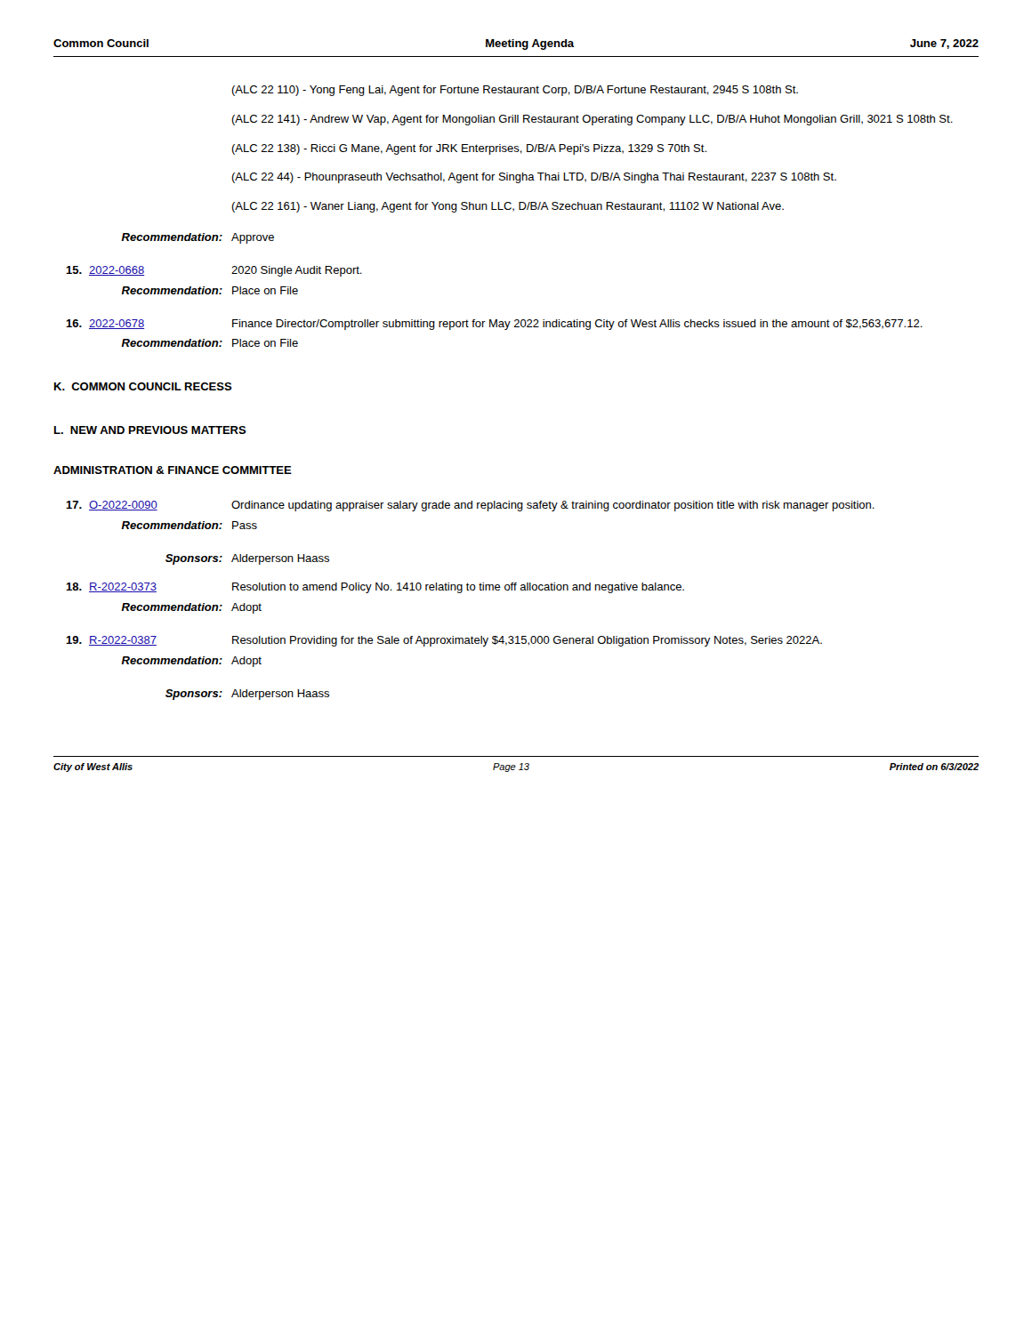Common Council
Meeting Agenda
June 7, 2022
(ALC 22 110) - Yong Feng Lai, Agent for Fortune Restaurant Corp, D/B/A Fortune Restaurant, 2945 S 108th St.
(ALC 22 141) - Andrew W Vap, Agent for Mongolian Grill Restaurant Operating Company LLC, D/B/A Huhot Mongolian Grill, 3021 S 108th St.
(ALC 22 138) - Ricci G Mane, Agent for JRK Enterprises, D/B/A Pepi's Pizza, 1329 S 70th St.
(ALC 22 44) - Phounpraseuth Vechsathol, Agent for Singha Thai LTD, D/B/A Singha Thai Restaurant, 2237 S 108th St.
(ALC 22 161) - Waner Liang, Agent for Yong Shun LLC, D/B/A Szechuan Restaurant, 11102 W National Ave.
Recommendation:
Approve
15.
2022-0668
2020 Single Audit Report.
Recommendation:
Place on File
16.
2022-0678
Finance Director/Comptroller submitting report for May 2022 indicating City of West Allis checks issued in the amount of $2,563,677.12.
Recommendation:
Place on File
K. COMMON COUNCIL RECESS
L. NEW AND PREVIOUS MATTERS
ADMINISTRATION & FINANCE COMMITTEE
17.
O-2022-0090
Ordinance updating appraiser salary grade and replacing safety & training coordinator position title with risk manager position.
Recommendation:
Pass
Sponsors:
Alderperson Haass
18.
R-2022-0373
Resolution to amend Policy No. 1410 relating to time off allocation and negative balance.
Recommendation:
Adopt
19.
R-2022-0387
Resolution Providing for the Sale of Approximately $4,315,000 General Obligation Promissory Notes, Series 2022A.
Recommendation:
Adopt
Sponsors:
Alderperson Haass
City of West Allis
Page 13
Printed on 6/3/2022